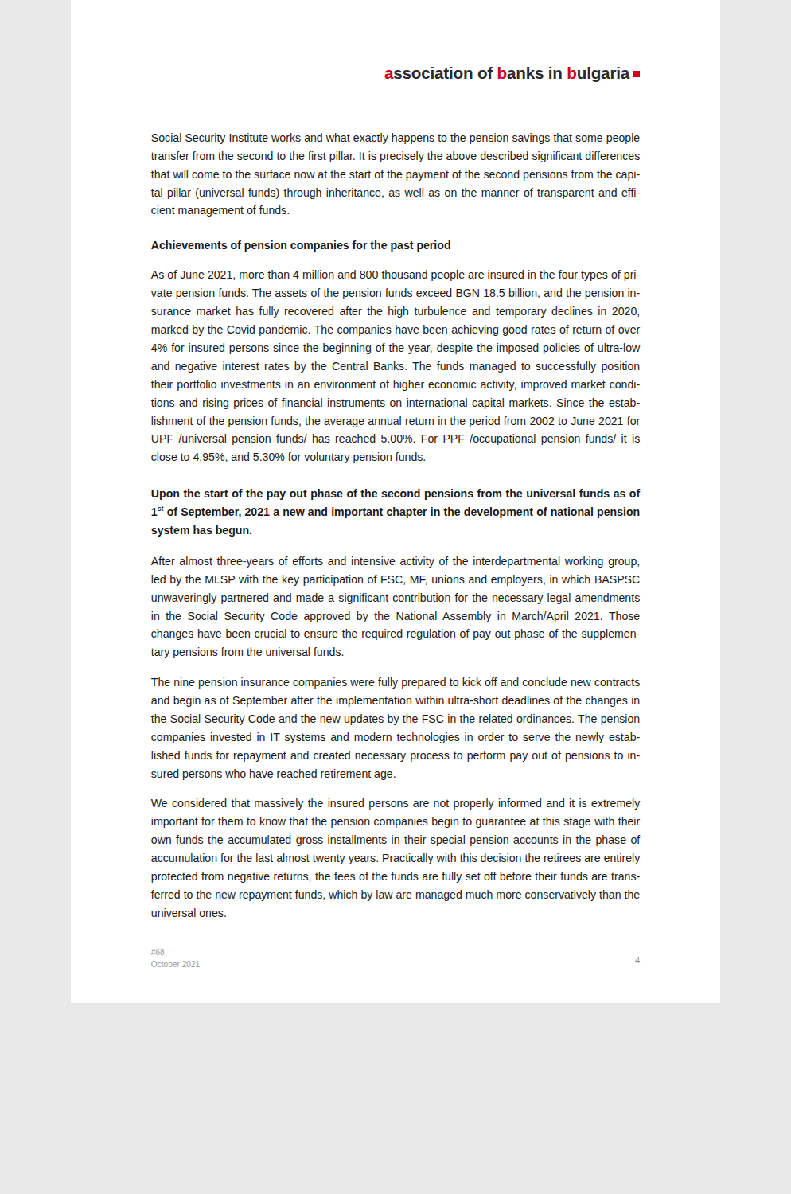association of banks in bulgaria
Social Security Institute works and what exactly happens to the pension savings that some people transfer from the second to the first pillar. It is precisely the above described significant differences that will come to the surface now at the start of the payment of the second pensions from the capital pillar (universal funds) through inheritance, as well as on the manner of transparent and efficient management of funds.
Achievements of pension companies for the past period
As of June 2021, more than 4 million and 800 thousand people are insured in the four types of private pension funds. The assets of the pension funds exceed BGN 18.5 billion, and the pension insurance market has fully recovered after the high turbulence and temporary declines in 2020, marked by the Covid pandemic. The companies have been achieving good rates of return of over 4% for insured persons since the beginning of the year, despite the imposed policies of ultra-low and negative interest rates by the Central Banks. The funds managed to successfully position their portfolio investments in an environment of higher economic activity, improved market conditions and rising prices of financial instruments on international capital markets. Since the establishment of the pension funds, the average annual return in the period from 2002 to June 2021 for UPF /universal pension funds/ has reached 5.00%. For PPF /occupational pension funds/ it is close to 4.95%, and 5.30% for voluntary pension funds.
Upon the start of the pay out phase of the second pensions from the universal funds as of 1st of September, 2021 a new and important chapter in the development of national pension system has begun.
After almost three-years of efforts and intensive activity of the interdepartmental working group, led by the MLSP with the key participation of FSC, MF, unions and employers, in which BASPSC unwaveringly partnered and made a significant contribution for the necessary legal amendments in the Social Security Code approved by the National Assembly in March/April 2021. Those changes have been crucial to ensure the required regulation of pay out phase of the supplementary pensions from the universal funds.
The nine pension insurance companies were fully prepared to kick off and conclude new contracts and begin as of September after the implementation within ultra-short deadlines of the changes in the Social Security Code and the new updates by the FSC in the related ordinances. The pension companies invested in IT systems and modern technologies in order to serve the newly established funds for repayment and created necessary process to perform pay out of pensions to insured persons who have reached retirement age.
We considered that massively the insured persons are not properly informed and it is extremely important for them to know that the pension companies begin to guarantee at this stage with their own funds the accumulated gross installments in their special pension accounts in the phase of accumulation for the last almost twenty years. Practically with this decision the retirees are entirely protected from negative returns, the fees of the funds are fully set off before their funds are transferred to the new repayment funds, which by law are managed much more conservatively than the universal ones.
#68
October 2021
4